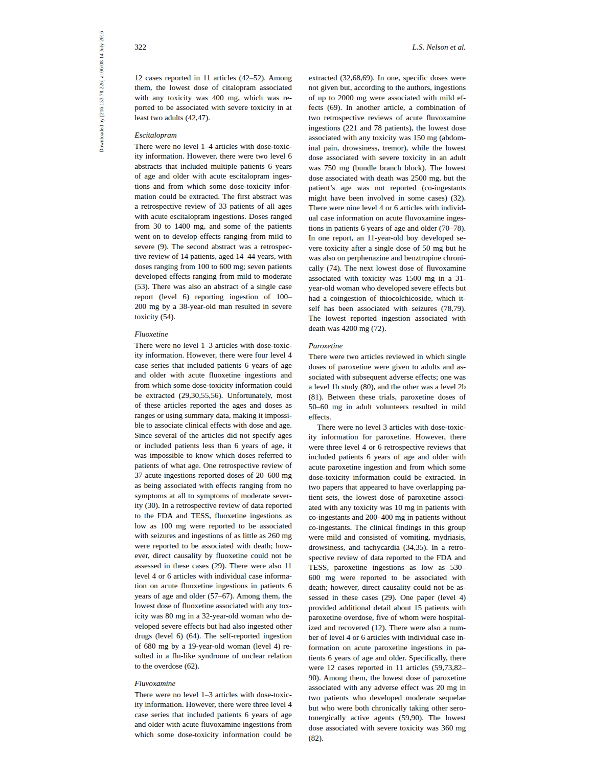Downloaded by [216.133.78.226] at 06:08 14 July 2016
322
L.S. Nelson et al.
12 cases reported in 11 articles (42–52). Among them, the lowest dose of citalopram associated with any toxicity was 400 mg, which was reported to be associated with severe toxicity in at least two adults (42,47).
Escitalopram
There were no level 1–4 articles with dose-toxicity information. However, there were two level 6 abstracts that included multiple patients 6 years of age and older with acute escitalopram ingestions and from which some dose-toxicity information could be extracted. The first abstract was a retrospective review of 33 patients of all ages with acute escitalopram ingestions. Doses ranged from 30 to 1400 mg, and some of the patients went on to develop effects ranging from mild to severe (9). The second abstract was a retrospective review of 14 patients, aged 14–44 years, with doses ranging from 100 to 600 mg; seven patients developed effects ranging from mild to moderate (53). There was also an abstract of a single case report (level 6) reporting ingestion of 100–200 mg by a 38-year-old man resulted in severe toxicity (54).
Fluoxetine
There were no level 1–3 articles with dose-toxicity information. However, there were four level 4 case series that included patients 6 years of age and older with acute fluoxetine ingestions and from which some dose-toxicity information could be extracted (29,30,55,56). Unfortunately, most of these articles reported the ages and doses as ranges or using summary data, making it impossible to associate clinical effects with dose and age. Since several of the articles did not specify ages or included patients less than 6 years of age, it was impossible to know which doses referred to patients of what age. One retrospective review of 37 acute ingestions reported doses of 20–600 mg as being associated with effects ranging from no symptoms at all to symptoms of moderate severity (30). In a retrospective review of data reported to the FDA and TESS, fluoxetine ingestions as low as 100 mg were reported to be associated with seizures and ingestions of as little as 260 mg were reported to be associated with death; however, direct causality by fluoxetine could not be assessed in these cases (29). There were also 11 level 4 or 6 articles with individual case information on acute fluoxetine ingestions in patients 6 years of age and older (57–67). Among them, the lowest dose of fluoxetine associated with any toxicity was 80 mg in a 32-year-old woman who developed severe effects but had also ingested other drugs (level 6) (64). The self-reported ingestion of 680 mg by a 19-year-old woman (level 4) resulted in a flu-like syndrome of unclear relation to the overdose (62).
Fluvoxamine
There were no level 1–3 articles with dose-toxicity information. However, there were three level 4 case series that included patients 6 years of age and older with acute fluvoxamine ingestions from which some dose-toxicity information could be extracted (32,68,69). In one, specific doses were not given but, according to the authors, ingestions of up to 2000 mg were associated with mild effects (69). In another article, a combination of two retrospective reviews of acute fluvoxamine ingestions (221 and 78 patients), the lowest dose associated with any toxicity was 150 mg (abdominal pain, drowsiness, tremor), while the lowest dose associated with severe toxicity in an adult was 750 mg (bundle branch block). The lowest dose associated with death was 2500 mg, but the patient’s age was not reported (co-ingestants might have been involved in some cases) (32). There were nine level 4 or 6 articles with individual case information on acute fluvoxamine ingestions in patients 6 years of age and older (70–78). In one report, an 11-year-old boy developed severe toxicity after a single dose of 50 mg but he was also on perphenazine and benztropine chronically (74). The next lowest dose of fluvoxamine associated with toxicity was 1500 mg in a 31-year-old woman who developed severe effects but had a coingestion of thiocolchicoside, which itself has been associated with seizures (78,79). The lowest reported ingestion associated with death was 4200 mg (72).
Paroxetine
There were two articles reviewed in which single doses of paroxetine were given to adults and associated with subsequent adverse effects; one was a level 1b study (80), and the other was a level 2b (81). Between these trials, paroxetine doses of 50–60 mg in adult volunteers resulted in mild effects.
There were no level 3 articles with dose-toxicity information for paroxetine. However, there were three level 4 or 6 retrospective reviews that included patients 6 years of age and older with acute paroxetine ingestion and from which some dose-toxicity information could be extracted. In two papers that appeared to have overlapping patient sets, the lowest dose of paroxetine associated with any toxicity was 10 mg in patients with co-ingestants and 200–400 mg in patients without co-ingestants. The clinical findings in this group were mild and consisted of vomiting, mydriasis, drowsiness, and tachycardia (34,35). In a retrospective review of data reported to the FDA and TESS, paroxetine ingestions as low as 530–600 mg were reported to be associated with death; however, direct causality could not be assessed in these cases (29). One paper (level 4) provided additional detail about 15 patients with paroxetine overdose, five of whom were hospitalized and recovered (12). There were also a number of level 4 or 6 articles with individual case information on acute paroxetine ingestions in patients 6 years of age and older. Specifically, there were 12 cases reported in 11 articles (59,73,82–90). Among them, the lowest dose of paroxetine associated with any adverse effect was 20 mg in two patients who developed moderate sequelae but who were both chronically taking other serotonergically active agents (59,90). The lowest dose associated with severe toxicity was 360 mg (82).